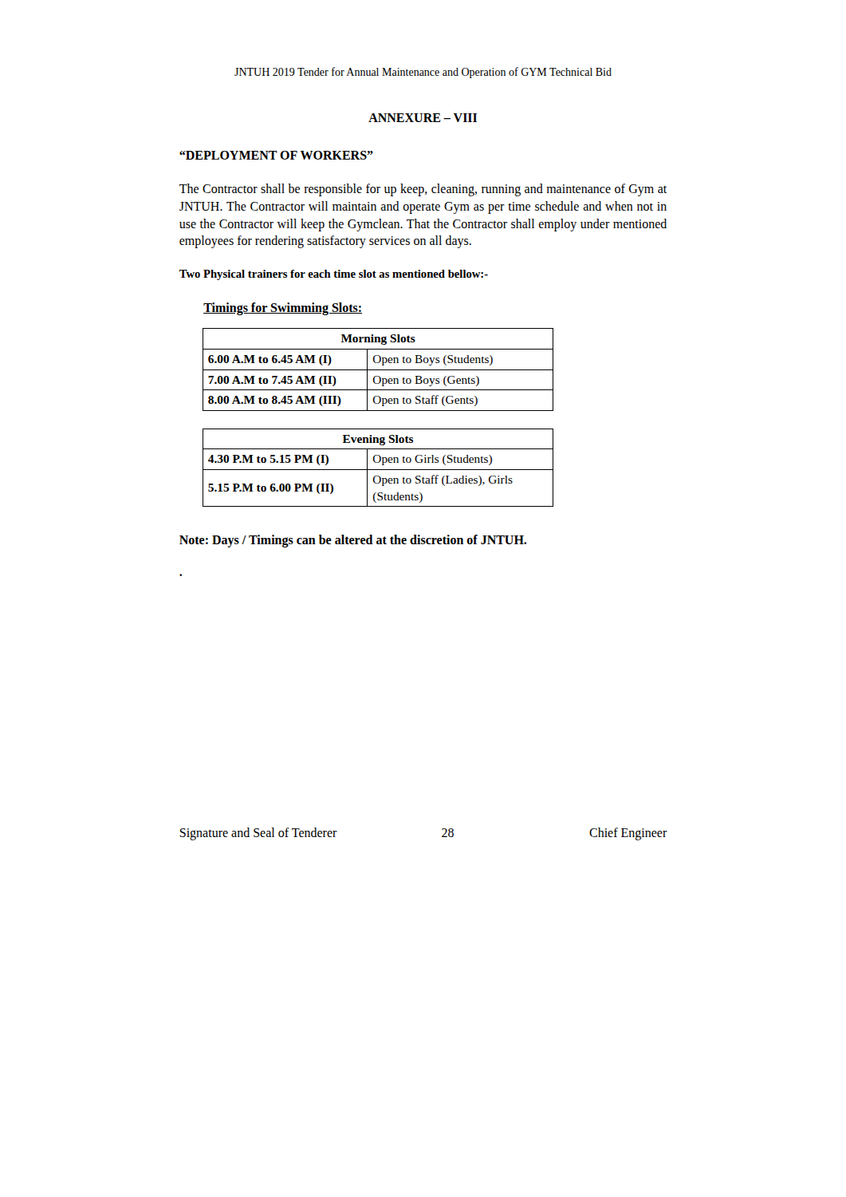JNTUH 2019 Tender for Annual Maintenance and Operation of GYM Technical Bid
ANNEXURE – VIII
“DEPLOYMENT OF WORKERS”
The Contractor shall be responsible for up keep, cleaning, running and maintenance of Gym at JNTUH. The Contractor will maintain and operate Gym as per time schedule and when not in use the Contractor will keep the Gymclean. That the Contractor shall employ under mentioned employees for rendering satisfactory services on all days.
Two Physical trainers for each time slot as mentioned bellow:-
Timings for Swimming Slots:
| Morning Slots |
| --- |
| 6.00 A.M to 6.45 AM (I) | Open to Boys (Students) |
| 7.00 A.M to 7.45 AM (II) | Open to Boys (Gents) |
| 8.00 A.M to 8.45 AM (III) | Open to Staff (Gents) |
| Evening Slots |
| --- |
| 4.30 P.M to 5.15 PM (I) | Open to Girls (Students) |
| 5.15 P.M to 6.00 PM (II) | Open to Staff (Ladies), Girls (Students) |
Note: Days / Timings can be altered at the discretion of JNTUH.
.
Signature and Seal of Tenderer
28
Chief Engineer